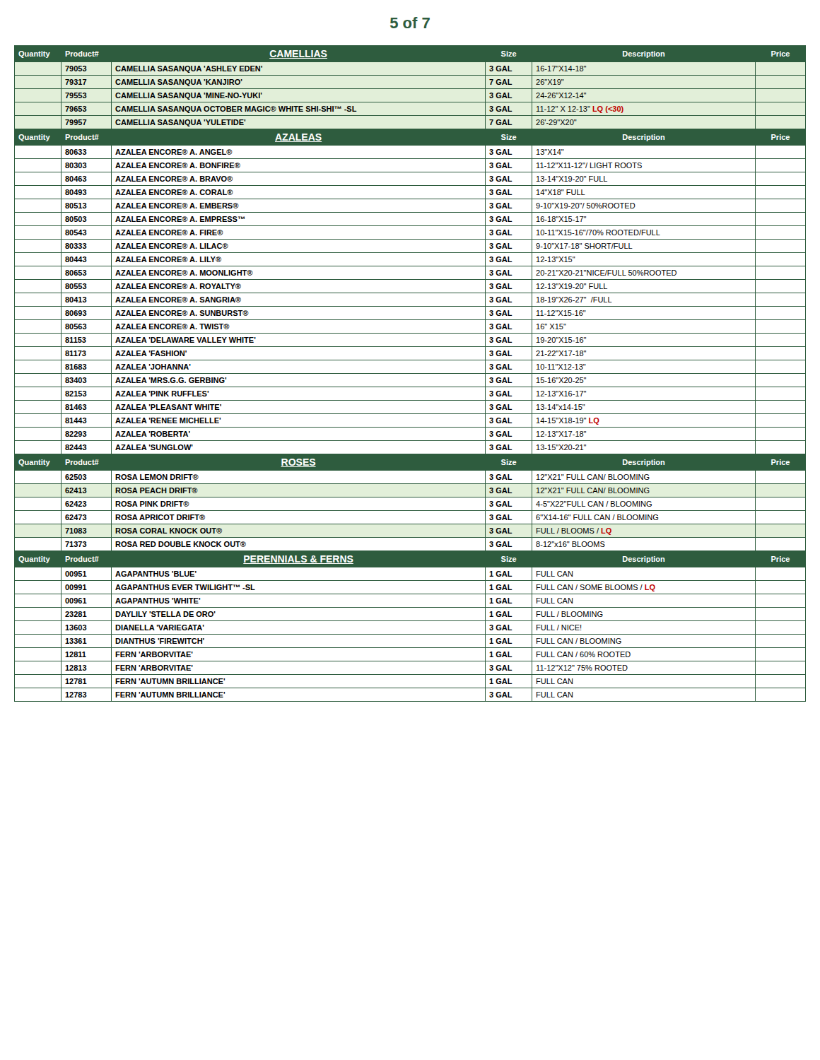5 of 7
| Quantity | Product# | CAMELLIAS | Size | Description | Price |
| --- | --- | --- | --- | --- | --- |
| | 79053 | CAMELLIA SASANQUA 'ASHLEY EDEN' | 3 GAL | 16-17"X14-18" | |
| | 79317 | CAMELLIA SASANQUA 'KANJIRO' | 7 GAL | 26"X19" | |
| | 79553 | CAMELLIA SASANQUA 'MINE-NO-YUKI' | 3 GAL | 24-26"X12-14" | |
| | 79653 | CAMELLIA SASANQUA OCTOBER MAGIC® WHITE SHI-SHI™ -SL | 3 GAL | 11-12" X 12-13" LQ (<30) | |
| | 79957 | CAMELLIA SASANQUA 'YULETIDE' | 7 GAL | 26'-29"X20" | |
| Quantity | Product# | AZALEAS | Size | Description | Price |
| | 80633 | AZALEA ENCORE® A. ANGEL® | 3 GAL | 13"X14" | |
| | 80303 | AZALEA ENCORE® A. BONFIRE® | 3 GAL | 11-12"X11-12"/ LIGHT ROOTS | |
| | 80463 | AZALEA ENCORE® A. BRAVO® | 3 GAL | 13-14"X19-20" FULL | |
| | 80493 | AZALEA ENCORE® A. CORAL® | 3 GAL | 14"X18" FULL | |
| | 80513 | AZALEA ENCORE® A. EMBERS® | 3 GAL | 9-10"X19-20"/ 50%ROOTED | |
| | 80503 | AZALEA ENCORE® A. EMPRESS™ | 3 GAL | 16-18"X15-17" | |
| | 80543 | AZALEA ENCORE® A. FIRE® | 3 GAL | 10-11"X15-16"/70% ROOTED/FULL | |
| | 80333 | AZALEA ENCORE® A. LILAC® | 3 GAL | 9-10"X17-18" SHORT/FULL | |
| | 80443 | AZALEA ENCORE® A. LILY® | 3 GAL | 12-13"X15" | |
| | 80653 | AZALEA ENCORE® A. MOONLIGHT® | 3 GAL | 20-21"X20-21"NICE/FULL 50%ROOTED | |
| | 80553 | AZALEA ENCORE® A. ROYALTY® | 3 GAL | 12-13"X19-20" FULL | |
| | 80413 | AZALEA ENCORE® A. SANGRIA® | 3 GAL | 18-19"X26-27" /FULL | |
| | 80693 | AZALEA ENCORE® A. SUNBURST® | 3 GAL | 11-12"X15-16" | |
| | 80563 | AZALEA ENCORE® A. TWIST® | 3 GAL | 16" X15" | |
| | 81153 | AZALEA 'DELAWARE VALLEY WHITE' | 3 GAL | 19-20"X15-16" | |
| | 81173 | AZALEA 'FASHION' | 3 GAL | 21-22"X17-18" | |
| | 81683 | AZALEA 'JOHANNA' | 3 GAL | 10-11"X12-13" | |
| | 83403 | AZALEA 'MRS.G.G. GERBING' | 3 GAL | 15-16"X20-25" | |
| | 82153 | AZALEA 'PINK RUFFLES' | 3 GAL | 12-13"X16-17" | |
| | 81463 | AZALEA 'PLEASANT WHITE' | 3 GAL | 13-14"x14-15" | |
| | 81443 | AZALEA 'RENEE MICHELLE' | 3 GAL | 14-15"X18-19" LQ | |
| | 82293 | AZALEA 'ROBERTA' | 3 GAL | 12-13"X17-18" | |
| | 82443 | AZALEA 'SUNGLOW' | 3 GAL | 13-15"X20-21" | |
| Quantity | Product# | ROSES | Size | Description | Price |
| | 62503 | ROSA LEMON DRIFT® | 3 GAL | 12"X21" FULL CAN/ BLOOMING | |
| | 62413 | ROSA PEACH DRIFT® | 3 GAL | 12"X21" FULL CAN/ BLOOMING | |
| | 62423 | ROSA PINK DRIFT® | 3 GAL | 4-5"X22"FULL CAN / BLOOMING | |
| | 62473 | ROSA APRICOT DRIFT® | 3 GAL | 6"X14-16" FULL CAN / BLOOMING | |
| | 71083 | ROSA CORAL KNOCK OUT® | 3 GAL | FULL / BLOOMS / LQ | |
| | 71373 | ROSA RED DOUBLE KNOCK OUT® | 3 GAL | 8-12"x16" BLOOMS | |
| Quantity | Product# | PERENNIALS & FERNS | Size | Description | Price |
| | 00951 | AGAPANTHUS 'BLUE' | 1 GAL | FULL CAN | |
| | 00991 | AGAPANTHUS EVER TWILIGHT™ -SL | 1 GAL | FULL CAN / SOME BLOOMS / LQ | |
| | 00961 | AGAPANTHUS 'WHITE' | 1 GAL | FULL CAN | |
| | 23281 | DAYLILY 'STELLA DE ORO' | 1 GAL | FULL / BLOOMING | |
| | 13603 | DIANELLA 'VARIEGATA' | 3 GAL | FULL / NICE! | |
| | 13361 | DIANTHUS 'FIREWITCH' | 1 GAL | FULL CAN / BLOOMING | |
| | 12811 | FERN 'ARBORVITAE' | 1 GAL | FULL CAN / 60% ROOTED | |
| | 12813 | FERN 'ARBORVITAE' | 3 GAL | 11-12"X12" 75% ROOTED | |
| | 12781 | FERN 'AUTUMN BRILLIANCE' | 1 GAL | FULL CAN | |
| | 12783 | FERN 'AUTUMN BRILLIANCE' | 3 GAL | FULL CAN | |